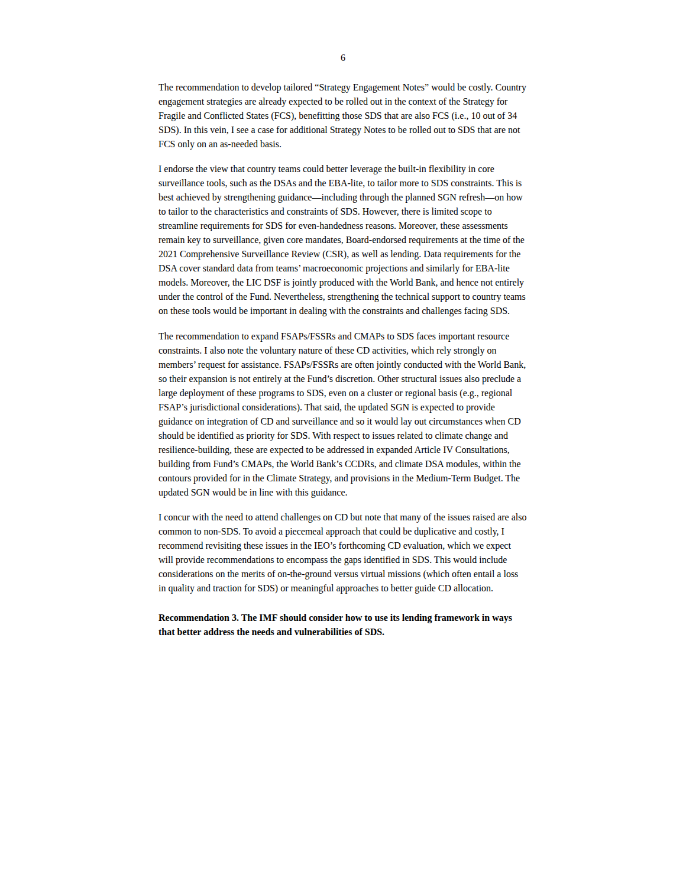6
The recommendation to develop tailored “Strategy Engagement Notes” would be costly. Country engagement strategies are already expected to be rolled out in the context of the Strategy for Fragile and Conflicted States (FCS), benefitting those SDS that are also FCS (i.e., 10 out of 34 SDS). In this vein, I see a case for additional Strategy Notes to be rolled out to SDS that are not FCS only on an as-needed basis.
I endorse the view that country teams could better leverage the built-in flexibility in core surveillance tools, such as the DSAs and the EBA-lite, to tailor more to SDS constraints. This is best achieved by strengthening guidance—including through the planned SGN refresh—on how to tailor to the characteristics and constraints of SDS. However, there is limited scope to streamline requirements for SDS for even-handedness reasons. Moreover, these assessments remain key to surveillance, given core mandates, Board-endorsed requirements at the time of the 2021 Comprehensive Surveillance Review (CSR), as well as lending. Data requirements for the DSA cover standard data from teams’ macroeconomic projections and similarly for EBA-lite models. Moreover, the LIC DSF is jointly produced with the World Bank, and hence not entirely under the control of the Fund. Nevertheless, strengthening the technical support to country teams on these tools would be important in dealing with the constraints and challenges facing SDS.
The recommendation to expand FSAPs/FSSRs and CMAPs to SDS faces important resource constraints. I also note the voluntary nature of these CD activities, which rely strongly on members’ request for assistance. FSAPs/FSSRs are often jointly conducted with the World Bank, so their expansion is not entirely at the Fund’s discretion. Other structural issues also preclude a large deployment of these programs to SDS, even on a cluster or regional basis (e.g., regional FSAP’s jurisdictional considerations). That said, the updated SGN is expected to provide guidance on integration of CD and surveillance and so it would lay out circumstances when CD should be identified as priority for SDS. With respect to issues related to climate change and resilience-building, these are expected to be addressed in expanded Article IV Consultations, building from Fund’s CMAPs, the World Bank’s CCDRs, and climate DSA modules, within the contours provided for in the Climate Strategy, and provisions in the Medium-Term Budget. The updated SGN would be in line with this guidance.
I concur with the need to attend challenges on CD but note that many of the issues raised are also common to non-SDS. To avoid a piecemeal approach that could be duplicative and costly, I recommend revisiting these issues in the IEO’s forthcoming CD evaluation, which we expect will provide recommendations to encompass the gaps identified in SDS. This would include considerations on the merits of on-the-ground versus virtual missions (which often entail a loss in quality and traction for SDS) or meaningful approaches to better guide CD allocation.
Recommendation 3. The IMF should consider how to use its lending framework in ways that better address the needs and vulnerabilities of SDS.